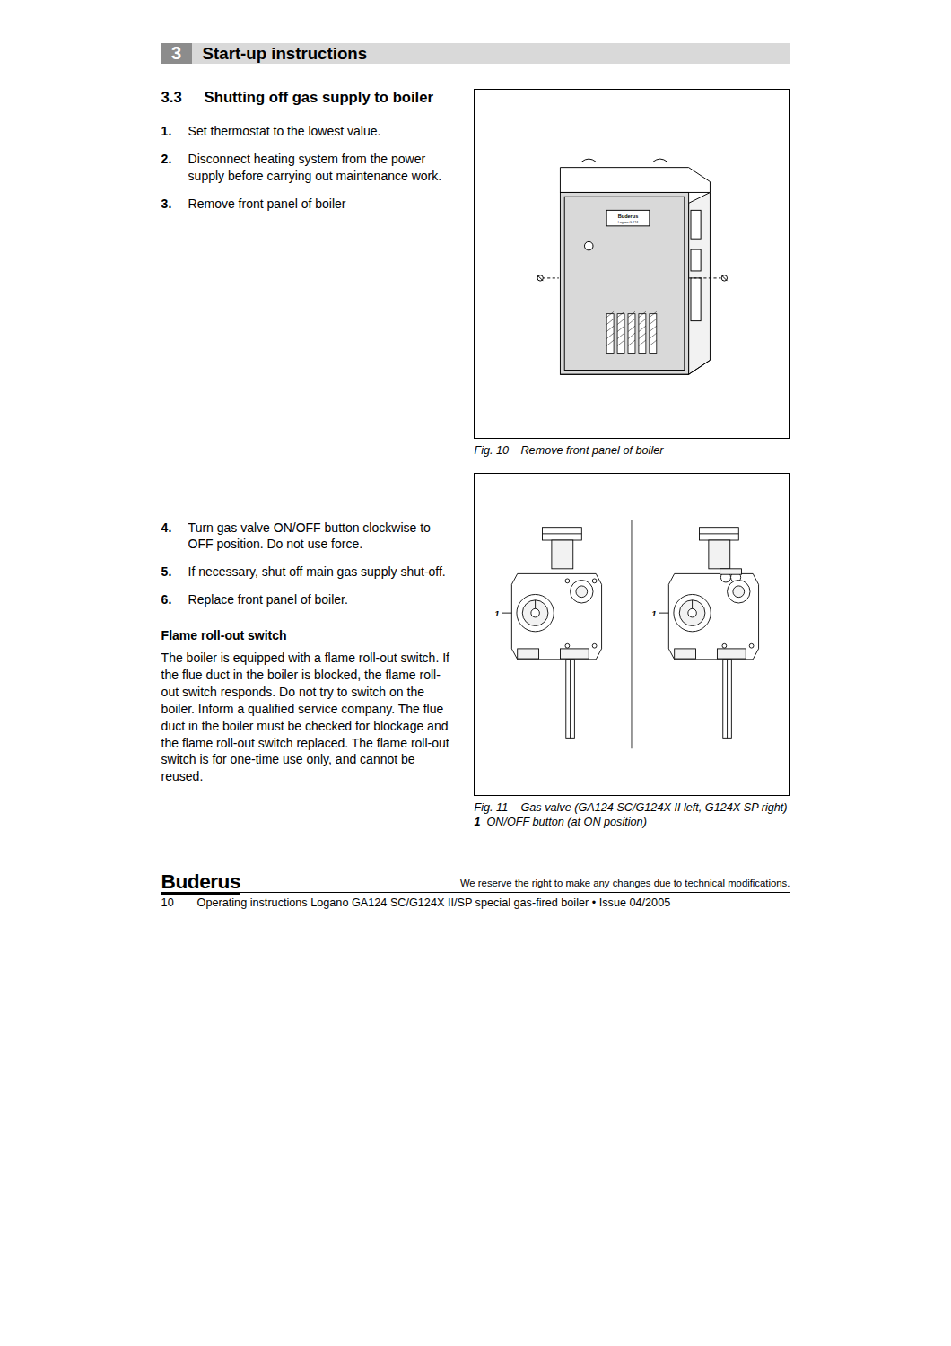3
Start-up instructions
3.3 Shutting off gas supply to boiler
1. Set thermostat to the lowest value.
2. Disconnect heating system from the power supply before carrying out maintenance work.
3. Remove front panel of boiler
4. Turn gas valve ON/OFF button clockwise to OFF position. Do not use force.
5. If necessary, shut off main gas supply shut-off.
6. Replace front panel of boiler.
Flame roll-out switch
The boiler is equipped with a flame roll-out switch. If the flue duct in the boiler is blocked, the flame roll-out switch responds. Do not try to switch on the boiler. Inform a qualified service company. The flue duct in the boiler must be checked for blockage and the flame roll-out switch replaced. The flame roll-out switch is for one-time use only, and cannot be reused.
Buderus Logano G 124
Fig. 10 Remove front panel of boiler
1 1
Fig. 11 Gas valve (GA124 SC/G124X II left, G124X SP right)
1 ON/OFF button (at ON position)
Buderus
We reserve the right to make any changes due to technical modifications.
10
Operating instructions Logano GA124 SC/G124X II/SP special gas-fired boiler • Issue 04/2005